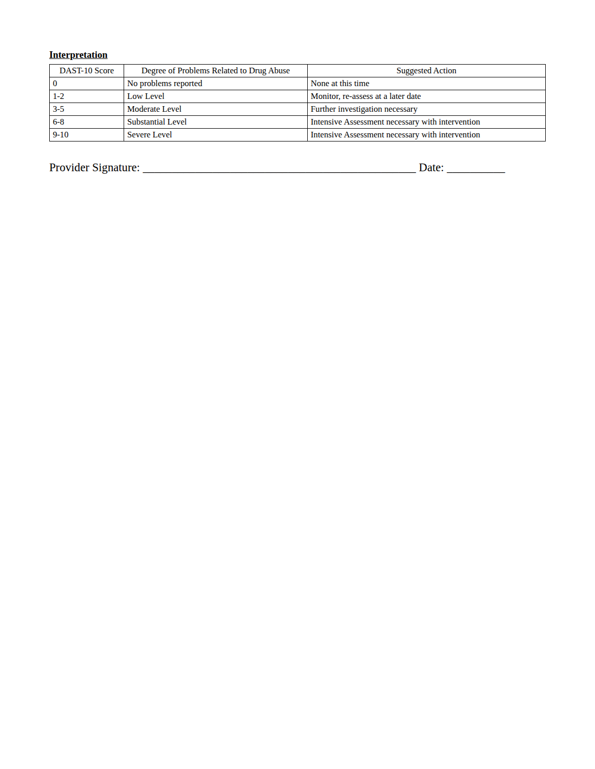Interpretation
| DAST-10 Score | Degree of Problems Related to Drug Abuse | Suggested Action |
| --- | --- | --- |
| 0 | No problems reported | None at this time |
| 1-2 | Low Level | Monitor, re-assess at a later date |
| 3-5 | Moderate Level | Further investigation necessary |
| 6-8 | Substantial Level | Intensive Assessment necessary with intervention |
| 9-10 | Severe Level | Intensive Assessment necessary with intervention |
Provider Signature: _______________________________________________ Date: __________